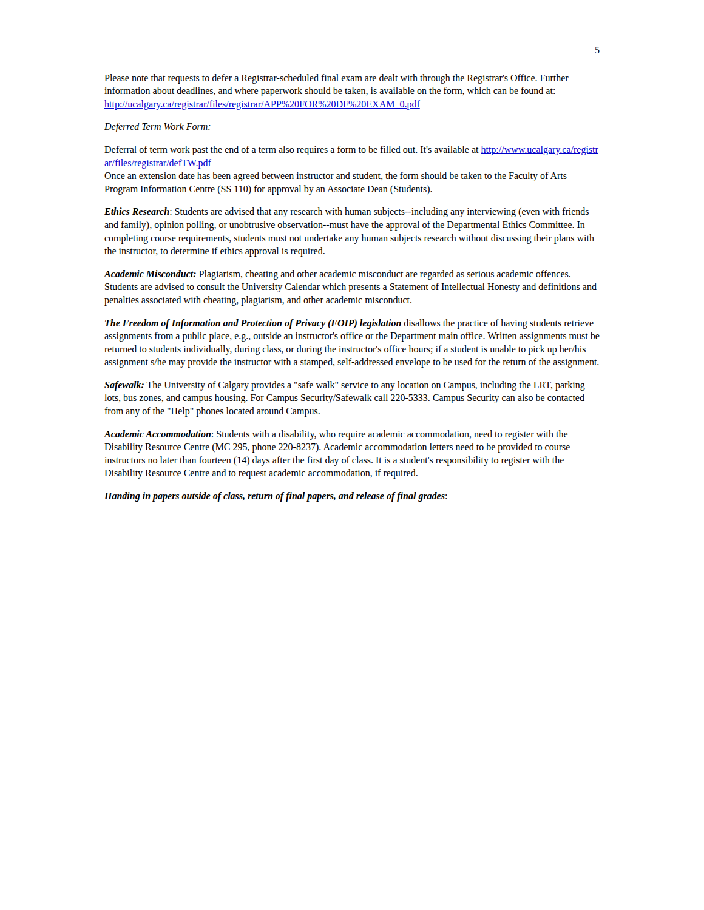5
Please note that requests to defer a Registrar-scheduled final exam are dealt with through the Registrar's Office. Further information about deadlines, and where paperwork should be taken, is available on the form, which can be found at:
http://ucalgary.ca/registrar/files/registrar/APP%20FOR%20DF%20EXAM_0.pdf
Deferred Term Work Form:
Deferral of term work past the end of a term also requires a form to be filled out. It's available at http://www.ucalgary.ca/registrar/files/registrar/defTW.pdf
Once an extension date has been agreed between instructor and student, the form should be taken to the Faculty of Arts Program Information Centre (SS 110) for approval by an Associate Dean (Students).
Ethics Research: Students are advised that any research with human subjects--including any interviewing (even with friends and family), opinion polling, or unobtrusive observation--must have the approval of the Departmental Ethics Committee. In completing course requirements, students must not undertake any human subjects research without discussing their plans with the instructor, to determine if ethics approval is required.
Academic Misconduct: Plagiarism, cheating and other academic misconduct are regarded as serious academic offences. Students are advised to consult the University Calendar which presents a Statement of Intellectual Honesty and definitions and penalties associated with cheating, plagiarism, and other academic misconduct.
The Freedom of Information and Protection of Privacy (FOIP) legislation disallows the practice of having students retrieve assignments from a public place, e.g., outside an instructor's office or the Department main office. Written assignments must be returned to students individually, during class, or during the instructor's office hours; if a student is unable to pick up her/his assignment s/he may provide the instructor with a stamped, self-addressed envelope to be used for the return of the assignment.
Safewalk: The University of Calgary provides a "safe walk" service to any location on Campus, including the LRT, parking lots, bus zones, and campus housing. For Campus Security/Safewalk call 220-5333. Campus Security can also be contacted from any of the "Help" phones located around Campus.
Academic Accommodation: Students with a disability, who require academic accommodation, need to register with the Disability Resource Centre (MC 295, phone 220-8237). Academic accommodation letters need to be provided to course instructors no later than fourteen (14) days after the first day of class. It is a student's responsibility to register with the Disability Resource Centre and to request academic accommodation, if required.
Handing in papers outside of class, return of final papers, and release of final grades: